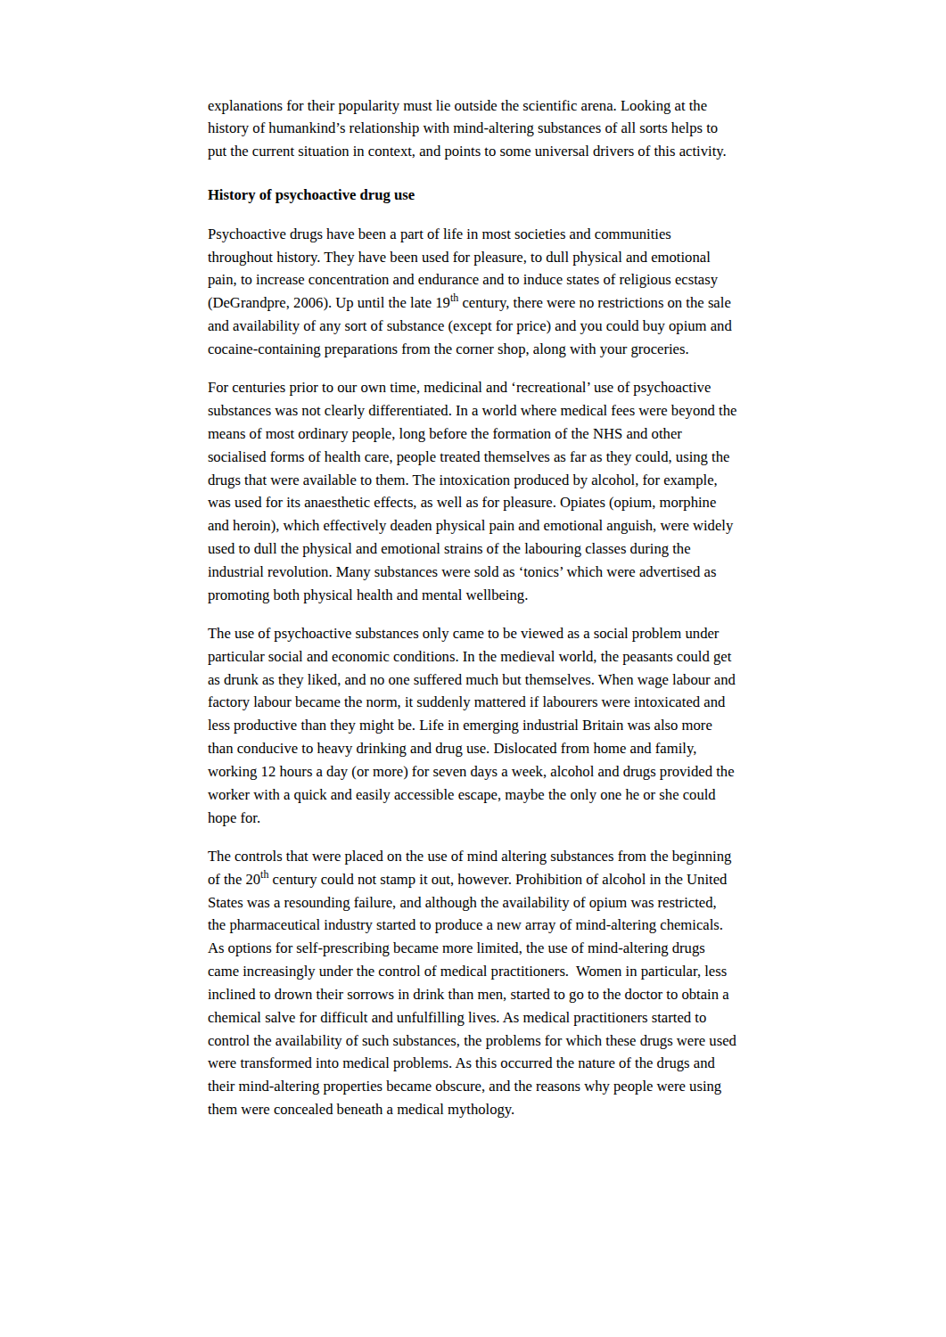explanations for their popularity must lie outside the scientific arena. Looking at the history of humankind’s relationship with mind-altering substances of all sorts helps to put the current situation in context, and points to some universal drivers of this activity.
History of psychoactive drug use
Psychoactive drugs have been a part of life in most societies and communities throughout history. They have been used for pleasure, to dull physical and emotional pain, to increase concentration and endurance and to induce states of religious ecstasy (DeGrandpre, 2006). Up until the late 19th century, there were no restrictions on the sale and availability of any sort of substance (except for price) and you could buy opium and cocaine-containing preparations from the corner shop, along with your groceries.
For centuries prior to our own time, medicinal and ‘recreational’ use of psychoactive substances was not clearly differentiated. In a world where medical fees were beyond the means of most ordinary people, long before the formation of the NHS and other socialised forms of health care, people treated themselves as far as they could, using the drugs that were available to them. The intoxication produced by alcohol, for example, was used for its anaesthetic effects, as well as for pleasure. Opiates (opium, morphine and heroin), which effectively deaden physical pain and emotional anguish, were widely used to dull the physical and emotional strains of the labouring classes during the industrial revolution. Many substances were sold as ‘tonics’ which were advertised as promoting both physical health and mental wellbeing.
The use of psychoactive substances only came to be viewed as a social problem under particular social and economic conditions. In the medieval world, the peasants could get as drunk as they liked, and no one suffered much but themselves. When wage labour and factory labour became the norm, it suddenly mattered if labourers were intoxicated and less productive than they might be. Life in emerging industrial Britain was also more than conducive to heavy drinking and drug use. Dislocated from home and family, working 12 hours a day (or more) for seven days a week, alcohol and drugs provided the worker with a quick and easily accessible escape, maybe the only one he or she could hope for.
The controls that were placed on the use of mind altering substances from the beginning of the 20th century could not stamp it out, however. Prohibition of alcohol in the United States was a resounding failure, and although the availability of opium was restricted, the pharmaceutical industry started to produce a new array of mind-altering chemicals. As options for self-prescribing became more limited, the use of mind-altering drugs came increasingly under the control of medical practitioners. Women in particular, less inclined to drown their sorrows in drink than men, started to go to the doctor to obtain a chemical salve for difficult and unfulfilling lives. As medical practitioners started to control the availability of such substances, the problems for which these drugs were used were transformed into medical problems. As this occurred the nature of the drugs and their mind-altering properties became obscure, and the reasons why people were using them were concealed beneath a medical mythology.